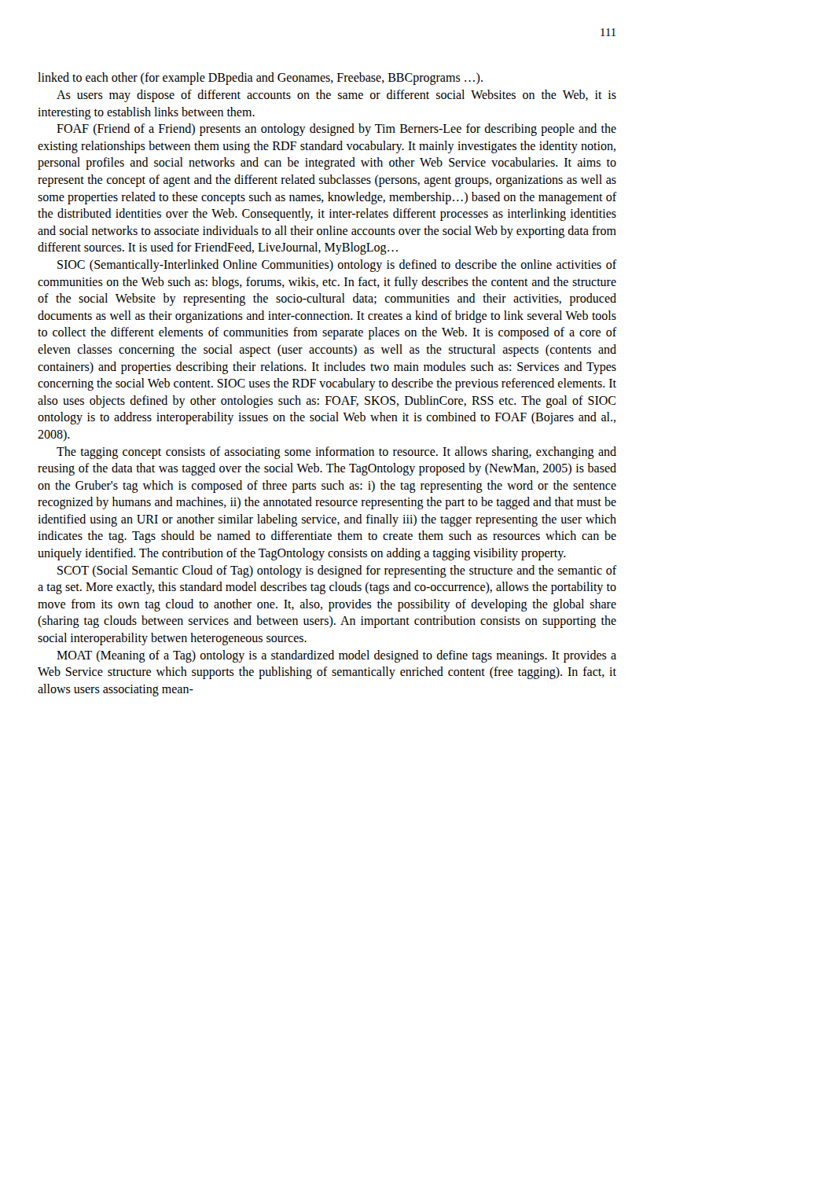111
linked to each other (for example DBpedia and Geonames, Freebase, BBCprograms …).
As users may dispose of different accounts on the same or different social Websites on the Web, it is interesting to establish links between them.
FOAF (Friend of a Friend) presents an ontology designed by Tim Berners-Lee for describing people and the existing relationships between them using the RDF standard vocabulary. It mainly investigates the identity notion, personal profiles and social networks and can be integrated with other Web Service vocabularies. It aims to represent the concept of agent and the different related subclasses (persons, agent groups, organizations as well as some properties related to these concepts such as names, knowledge, membership…) based on the management of the distributed identities over the Web. Consequently, it inter-relates different processes as interlinking identities and social networks to associate individuals to all their online accounts over the social Web by exporting data from different sources. It is used for FriendFeed, LiveJournal, MyBlogLog…
SIOC (Semantically-Interlinked Online Communities) ontology is defined to describe the online activities of communities on the Web such as: blogs, forums, wikis, etc. In fact, it fully describes the content and the structure of the social Website by representing the socio-cultural data; communities and their activities, produced documents as well as their organizations and inter-connection. It creates a kind of bridge to link several Web tools to collect the different elements of communities from separate places on the Web. It is composed of a core of eleven classes concerning the social aspect (user accounts) as well as the structural aspects (contents and containers) and properties describing their relations. It includes two main modules such as: Services and Types concerning the social Web content. SIOC uses the RDF vocabulary to describe the previous referenced elements. It also uses objects defined by other ontologies such as: FOAF, SKOS, DublinCore, RSS etc. The goal of SIOC ontology is to address interoperability issues on the social Web when it is combined to FOAF (Bojares and al., 2008).
The tagging concept consists of associating some information to resource. It allows sharing, exchanging and reusing of the data that was tagged over the social Web. The TagOntology proposed by (NewMan, 2005) is based on the Gruber's tag which is composed of three parts such as: i) the tag representing the word or the sentence recognized by humans and machines, ii) the annotated resource representing the part to be tagged and that must be identified using an URI or another similar labeling service, and finally iii) the tagger representing the user which indicates the tag. Tags should be named to differentiate them to create them such as resources which can be uniquely identified. The contribution of the TagOntology consists on adding a tagging visibility property.
SCOT (Social Semantic Cloud of Tag) ontology is designed for representing the structure and the semantic of a tag set. More exactly, this standard model describes tag clouds (tags and co-occurrence), allows the portability to move from its own tag cloud to another one. It, also, provides the possibility of developing the global share (sharing tag clouds between services and between users). An important contribution consists on supporting the social interoperability betwen heterogeneous sources.
MOAT (Meaning of a Tag) ontology is a standardized model designed to define tags meanings. It provides a Web Service structure which supports the publishing of semantically enriched content (free tagging). In fact, it allows users associating mean-